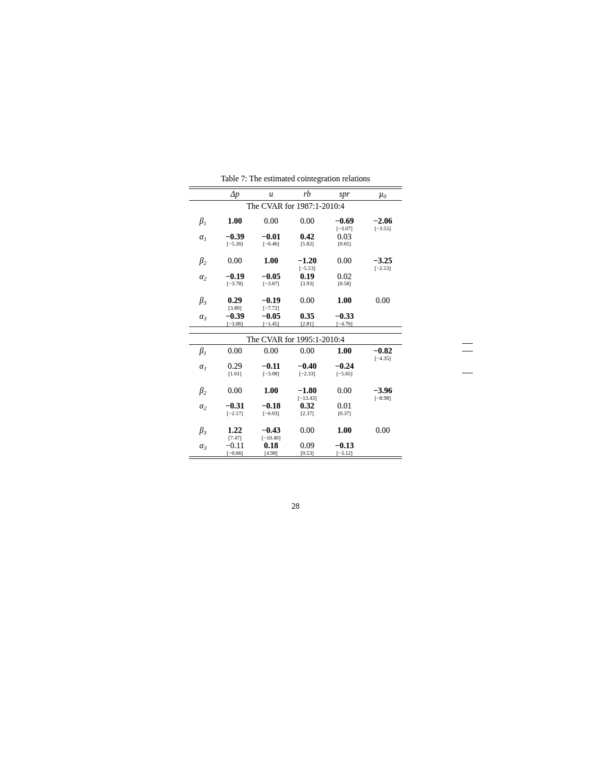Table 7: The estimated cointegration relations
| | Δp | u | rb | spr | μ 0 |
| The CVAR for 1987:1-2010:4 |
| β 1 | 1.00 | 0.00 | 0.00 | −0.69 [−3.07] | −2.06 [−3.55] |
| α 1 | −0.39 [−5.26] | −0.01 [−0.46] | 0.42 [5.82] | 0.03 [0.65] | |
| β 2 | 0.00 | 1.00 | −1.20 [−5.53] | 0.00 | −3.25 [−2.53] |
| α 2 | −0.19 [−3.78] | −0.05 [−3.67] | 0.19 [3.93] | 0.02 [0.58] | |
| β 3 | 0.29 [3.80] | −0.19 [−7.72] | 0.00 | 1.00 | 0.00 |
| α 3 | −0.39 [−3.06] | −0.05 [−1.45] | 0.35 [2.81] | −0.33 [−4.76] | |
| The CVAR for 1995:1-2010:4 |
| β 1 | 0.00 | 0.00 | 0.00 | 1.00 | −0.82 [−4.35] |
| α 1 | 0.29 [1.61] | −0.11 [−3.08] | −0.40 [−2.33] | −0.24 [−5.65] | |
| β 2 | 0.00 | 1.00 | −1.80 [−13.43] | 0.00 | −3.96 [−8.98] |
| α 2 | −0.31 [−2.17] | −0.18 [−6.03] | 0.32 [2.37] | 0.01 [0.37] | |
| β 3 | 1.22 [7.47] | −0.43 [−10.40] | 0.00 | 1.00 | 0.00 |
| α 3 | −0.11 [−0.66] | 0.18 [4.98] | 0.09 [0.53] | −0.13 [−3.12] | |
28